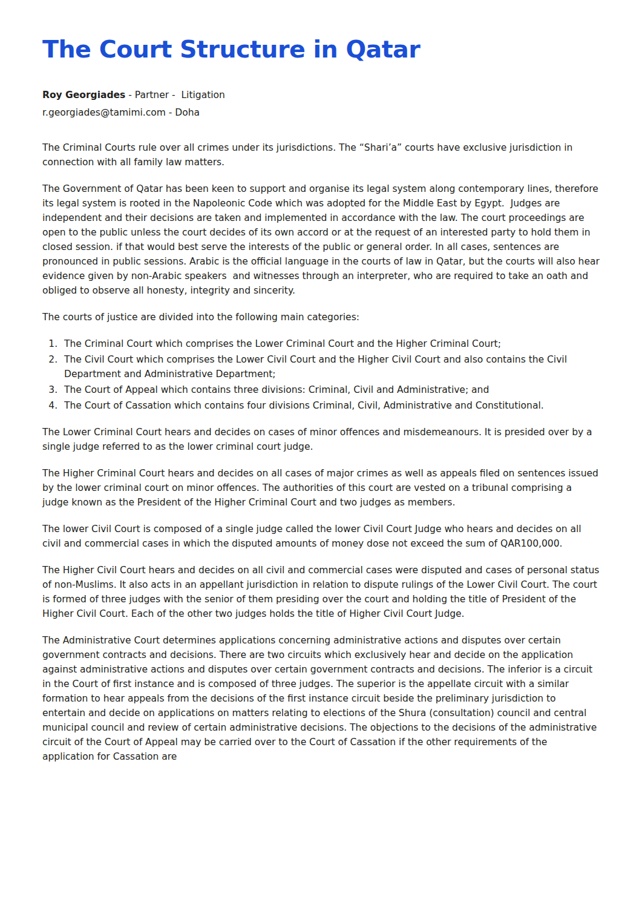The Court Structure in Qatar
Roy Georgiades - Partner - Litigation
r.georgiades@tamimi.com - Doha
The Criminal Courts rule over all crimes under its jurisdictions. The “Shari’a” courts have exclusive jurisdiction in connection with all family law matters.
The Government of Qatar has been keen to support and organise its legal system along contemporary lines, therefore its legal system is rooted in the Napoleonic Code which was adopted for the Middle East by Egypt. Judges are independent and their decisions are taken and implemented in accordance with the law. The court proceedings are open to the public unless the court decides of its own accord or at the request of an interested party to hold them in closed session. if that would best serve the interests of the public or general order. In all cases, sentences are pronounced in public sessions. Arabic is the official language in the courts of law in Qatar, but the courts will also hear evidence given by non-Arabic speakers and witnesses through an interpreter, who are required to take an oath and obliged to observe all honesty, integrity and sincerity.
The courts of justice are divided into the following main categories:
The Criminal Court which comprises the Lower Criminal Court and the Higher Criminal Court;
The Civil Court which comprises the Lower Civil Court and the Higher Civil Court and also contains the Civil Department and Administrative Department;
The Court of Appeal which contains three divisions: Criminal, Civil and Administrative; and
The Court of Cassation which contains four divisions Criminal, Civil, Administrative and Constitutional.
The Lower Criminal Court hears and decides on cases of minor offences and misdemeanours. It is presided over by a single judge referred to as the lower criminal court judge.
The Higher Criminal Court hears and decides on all cases of major crimes as well as appeals filed on sentences issued by the lower criminal court on minor offences. The authorities of this court are vested on a tribunal comprising a judge known as the President of the Higher Criminal Court and two judges as members.
The lower Civil Court is composed of a single judge called the lower Civil Court Judge who hears and decides on all civil and commercial cases in which the disputed amounts of money dose not exceed the sum of QAR100,000.
The Higher Civil Court hears and decides on all civil and commercial cases were disputed and cases of personal status of non-Muslims. It also acts in an appellant jurisdiction in relation to dispute rulings of the Lower Civil Court. The court is formed of three judges with the senior of them presiding over the court and holding the title of President of the Higher Civil Court. Each of the other two judges holds the title of Higher Civil Court Judge.
The Administrative Court determines applications concerning administrative actions and disputes over certain government contracts and decisions. There are two circuits which exclusively hear and decide on the application against administrative actions and disputes over certain government contracts and decisions. The inferior is a circuit in the Court of first instance and is composed of three judges. The superior is the appellate circuit with a similar formation to hear appeals from the decisions of the first instance circuit beside the preliminary jurisdiction to entertain and decide on applications on matters relating to elections of the Shura (consultation) council and central municipal council and review of certain administrative decisions. The objections to the decisions of the administrative circuit of the Court of Appeal may be carried over to the Court of Cassation if the other requirements of the application for Cassation are